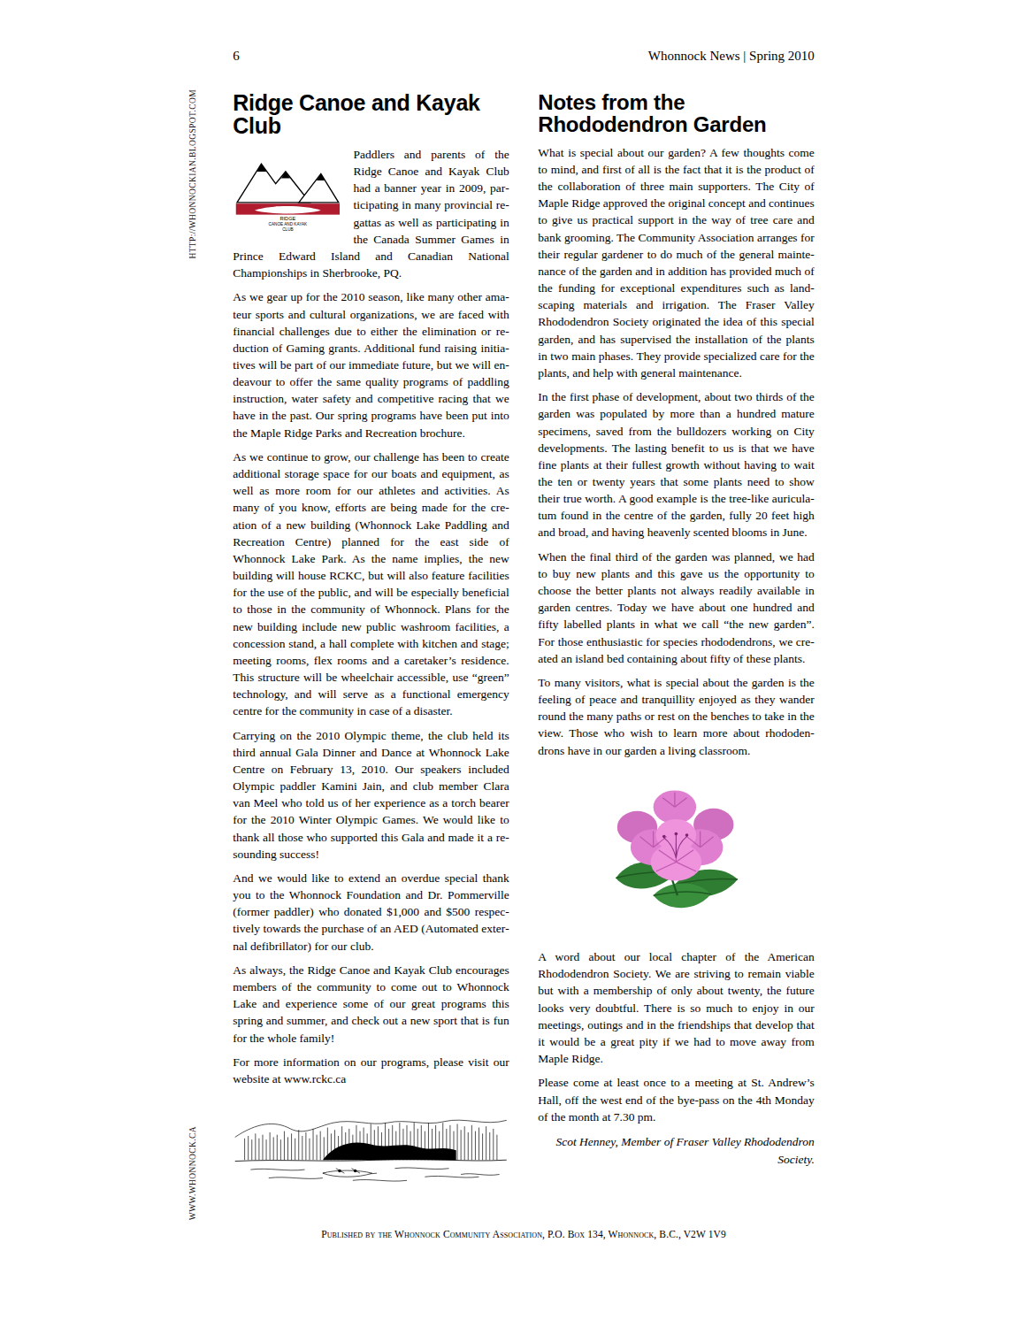http://whonnockian.blogspot.com
www.whonnock.ca
6 Whonnock News | Spring 2010
Ridge Canoe and Kayak Club
RIDGE CANOE AND KAYAK CLUB
Paddlers and parents of the Ridge Canoe and Kayak Club had a banner year in 2009, participating in many provincial regattas as well as participating in the Canada Summer Games in Prince Edward Island and Canadian National Championships in Sherbrooke, PQ.
As we gear up for the 2010 season, like many other amateur sports and cultural organizations, we are faced with financial challenges due to either the elimination or reduction of Gaming grants. Additional fund raising initiatives will be part of our immediate future, but we will endeavour to offer the same quality programs of paddling instruction, water safety and competitive racing that we have in the past. Our spring programs have been put into the Maple Ridge Parks and Recreation brochure.
As we continue to grow, our challenge has been to create additional storage space for our boats and equipment, as well as more room for our athletes and activities. As many of you know, efforts are being made for the creation of a new building (Whonnock Lake Paddling and Recreation Centre) planned for the east side of Whonnock Lake Park. As the name implies, the new building will house RCKC, but will also feature facilities for the use of the public, and will be especially beneficial to those in the community of Whonnock. Plans for the new building include new public washroom facilities, a concession stand, a hall complete with kitchen and stage; meeting rooms, flex rooms and a caretaker’s residence. This structure will be wheelchair accessible, use “green” technology, and will serve as a functional emergency centre for the community in case of a disaster.
Carrying on the 2010 Olympic theme, the club held its third annual Gala Dinner and Dance at Whonnock Lake Centre on February 13, 2010. Our speakers included Olympic paddler Kamini Jain, and club member Clara van Meel who told us of her experience as a torch bearer for the 2010 Winter Olympic Games. We would like to thank all those who supported this Gala and made it a resounding success!
And we would like to extend an overdue special thank you to the Whonnock Foundation and Dr. Pommerville (former paddler) who donated $1,000 and $500 respectively towards the purchase of an AED (Automated external defibrillator) for our club.
As always, the Ridge Canoe and Kayak Club encourages members of the community to come out to Whonnock Lake and experience some of our great programs this spring and summer, and check out a new sport that is fun for the whole family!
For more information on our programs, please visit our website at www.rckc.ca
Notes from the Rhododendron Garden
What is special about our garden? A few thoughts come to mind, and first of all is the fact that it is the product of the collaboration of three main supporters. The City of Maple Ridge approved the original concept and continues to give us practical support in the way of tree care and bank grooming. The Community Association arranges for their regular gardener to do much of the general maintenance of the garden and in addition has provided much of the funding for exceptional expenditures such as landscaping materials and irrigation. The Fraser Valley Rhododendron Society originated the idea of this special garden, and has supervised the installation of the plants in two main phases. They provide specialized care for the plants, and help with general maintenance.
In the first phase of development, about two thirds of the garden was populated by more than a hundred mature specimens, saved from the bulldozers working on City developments. The lasting benefit to us is that we have fine plants at their fullest growth without having to wait the ten or twenty years that some plants need to show their true worth. A good example is the tree-like auriculatum found in the centre of the garden, fully 20 feet high and broad, and having heavenly scented blooms in June.
When the final third of the garden was planned, we had to buy new plants and this gave us the opportunity to choose the better plants not always readily available in garden centres. Today we have about one hundred and fifty labelled plants in what we call “the new garden”. For those enthusiastic for species rhododendrons, we created an island bed containing about fifty of these plants.
To many visitors, what is special about the garden is the feeling of peace and tranquillity enjoyed as they wander round the many paths or rest on the benches to take in the view. Those who wish to learn more about rhododendrons have in our garden a living classroom.
A word about our local chapter of the American Rhododendron Society. We are striving to remain viable but with a membership of only about twenty, the future looks very doubtful. There is so much to enjoy in our meetings, outings and in the friendships that develop that it would be a great pity if we had to move away from Maple Ridge.
Please come at least once to a meeting at St. Andrew’s Hall, off the west end of the bye-pass on the 4th Monday of the month at 7.30 pm.
Scot Henney, Member of Fraser Valley Rhododendron Society.
Published by the Whonnock Community Association, P.O. Box 134, Whonnock, B.C., V2W 1V9